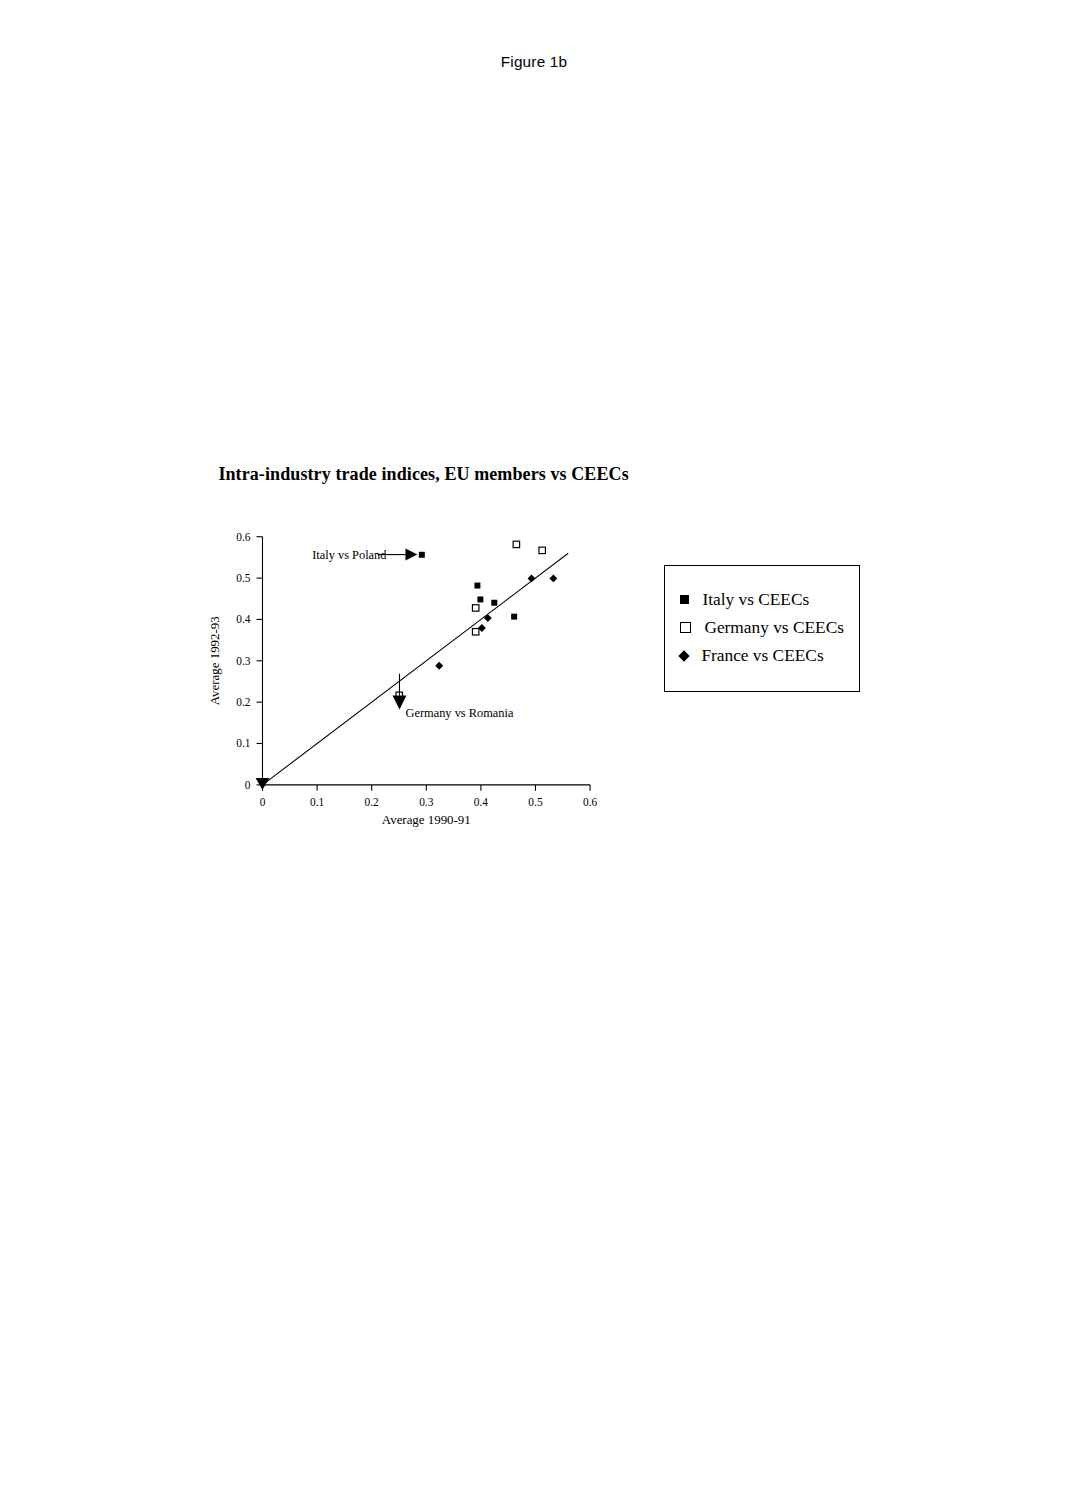Figure 1b
Intra-industry trade indices, EU members vs CEECs
0 0.1 0.2 0.3 0.4 0.5 0.6 0 0.1 0.2 0.3 0.4 0.5 0.6 Average 1990-91 Average 1992-93 Italy vs Poland Germany vs Romania
Italy vs CEECs
Germany vs CEECs
France vs CEECs